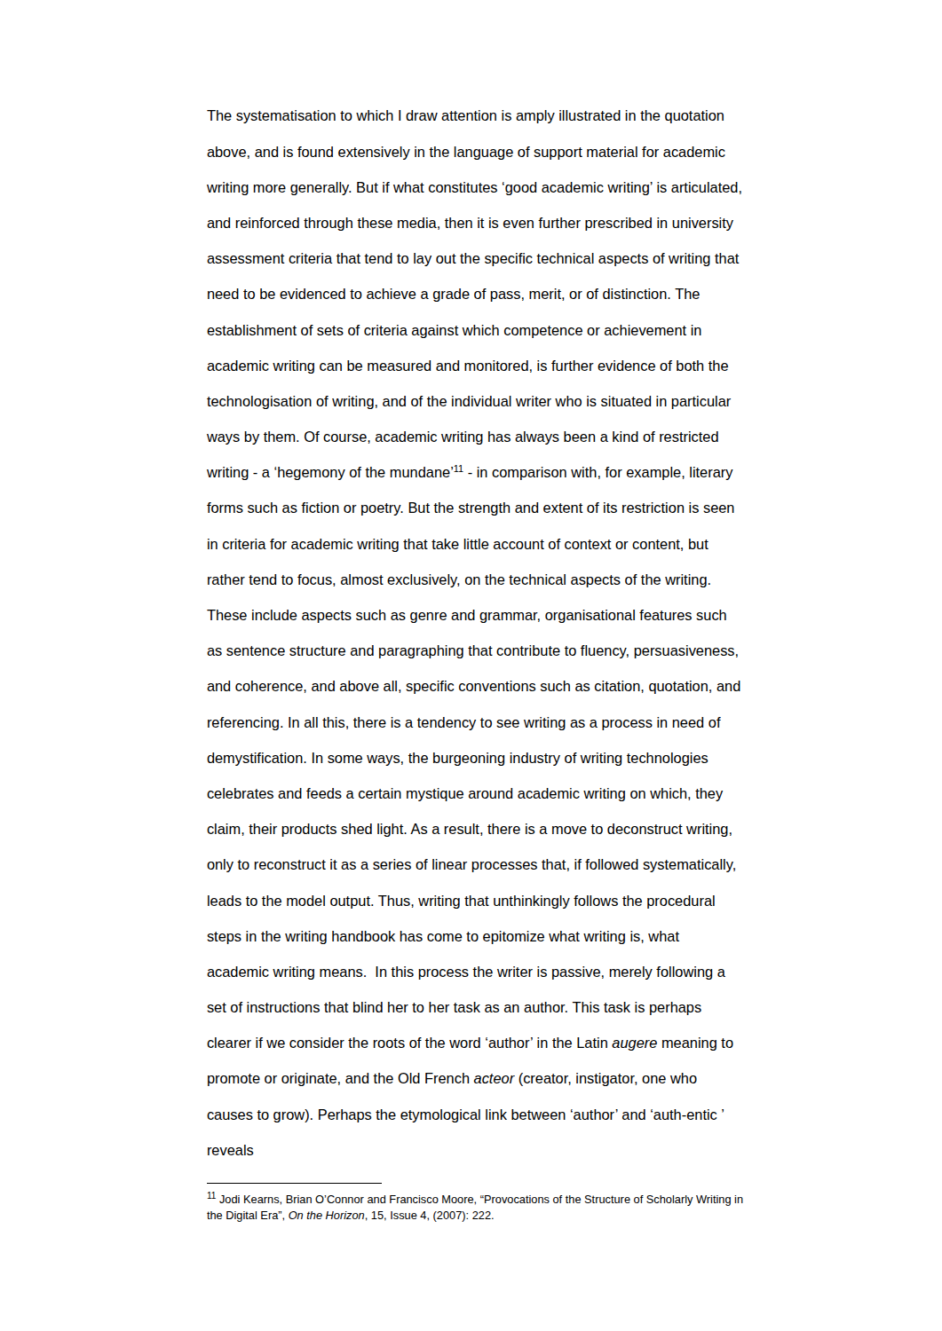The systematisation to which I draw attention is amply illustrated in the quotation above, and is found extensively in the language of support material for academic writing more generally. But if what constitutes ‘good academic writing’ is articulated, and reinforced through these media, then it is even further prescribed in university assessment criteria that tend to lay out the specific technical aspects of writing that need to be evidenced to achieve a grade of pass, merit, or of distinction. The establishment of sets of criteria against which competence or achievement in academic writing can be measured and monitored, is further evidence of both the technologisation of writing, and of the individual writer who is situated in particular ways by them. Of course, academic writing has always been a kind of restricted writing - a ‘hegemony of the mundane’11 - in comparison with, for example, literary forms such as fiction or poetry. But the strength and extent of its restriction is seen in criteria for academic writing that take little account of context or content, but rather tend to focus, almost exclusively, on the technical aspects of the writing. These include aspects such as genre and grammar, organisational features such as sentence structure and paragraphing that contribute to fluency, persuasiveness, and coherence, and above all, specific conventions such as citation, quotation, and referencing. In all this, there is a tendency to see writing as a process in need of demystification. In some ways, the burgeoning industry of writing technologies celebrates and feeds a certain mystique around academic writing on which, they claim, their products shed light. As a result, there is a move to deconstruct writing, only to reconstruct it as a series of linear processes that, if followed systematically, leads to the model output. Thus, writing that unthinkingly follows the procedural steps in the writing handbook has come to epitomize what writing is, what academic writing means. In this process the writer is passive, merely following a set of instructions that blind her to her task as an author. This task is perhaps clearer if we consider the roots of the word ‘author’ in the Latin augere meaning to promote or originate, and the Old French acteor (creator, instigator, one who causes to grow). Perhaps the etymological link between ‘author’ and ‘auth-entic ’ reveals
11 Jodi Kearns, Brian O’Connor and Francisco Moore, “Provocations of the Structure of Scholarly Writing in the Digital Era”, On the Horizon, 15, Issue 4, (2007): 222.